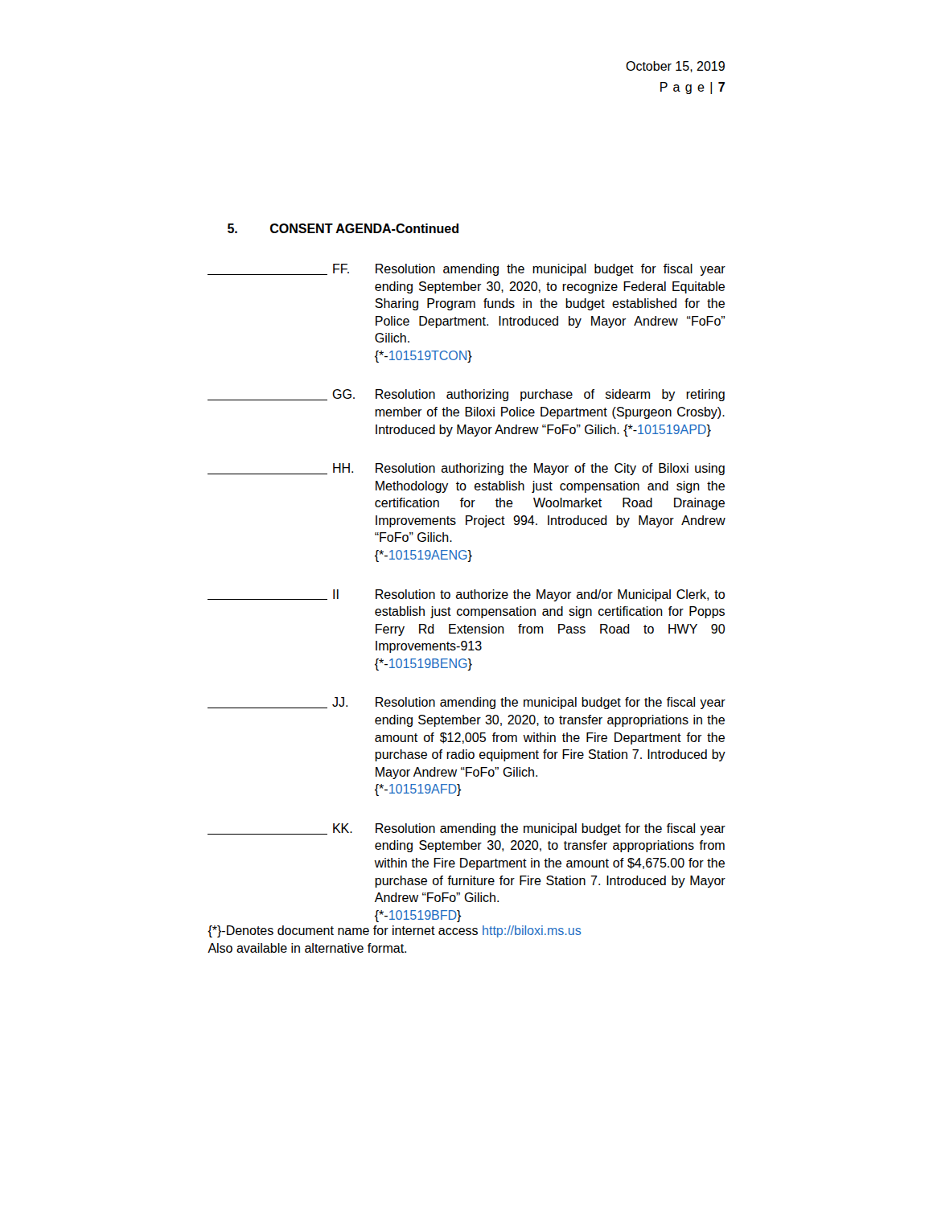October 15, 2019
P a g e | 7
5. CONSENT AGENDA-Continued
FF. Resolution amending the municipal budget for fiscal year ending September 30, 2020, to recognize Federal Equitable Sharing Program funds in the budget established for the Police Department. Introduced by Mayor Andrew “FoFo” Gilich.
{*-101519TCON}
GG. Resolution authorizing purchase of sidearm by retiring member of the Biloxi Police Department (Spurgeon Crosby). Introduced by Mayor Andrew “FoFo” Gilich. {*-101519APD}
HH. Resolution authorizing the Mayor of the City of Biloxi using Methodology to establish just compensation and sign the certification for the Woolmarket Road Drainage Improvements Project 994. Introduced by Mayor Andrew “FoFo” Gilich.
{*-101519AENG}
II Resolution to authorize the Mayor and/or Municipal Clerk, to establish just compensation and sign certification for Popps Ferry Rd Extension from Pass Road to HWY 90 Improvements-913
{*-101519BENG}
JJ. Resolution amending the municipal budget for the fiscal year ending September 30, 2020, to transfer appropriations in the amount of $12,005 from within the Fire Department for the purchase of radio equipment for Fire Station 7. Introduced by Mayor Andrew “FoFo” Gilich.
{*-101519AFD}
KK. Resolution amending the municipal budget for the fiscal year ending September 30, 2020, to transfer appropriations from within the Fire Department in the amount of $4,675.00 for the purchase of furniture for Fire Station 7. Introduced by Mayor Andrew “FoFo” Gilich.
{*-101519BFD}
{*}-Denotes document name for internet access http://biloxi.ms.us
Also available in alternative format.